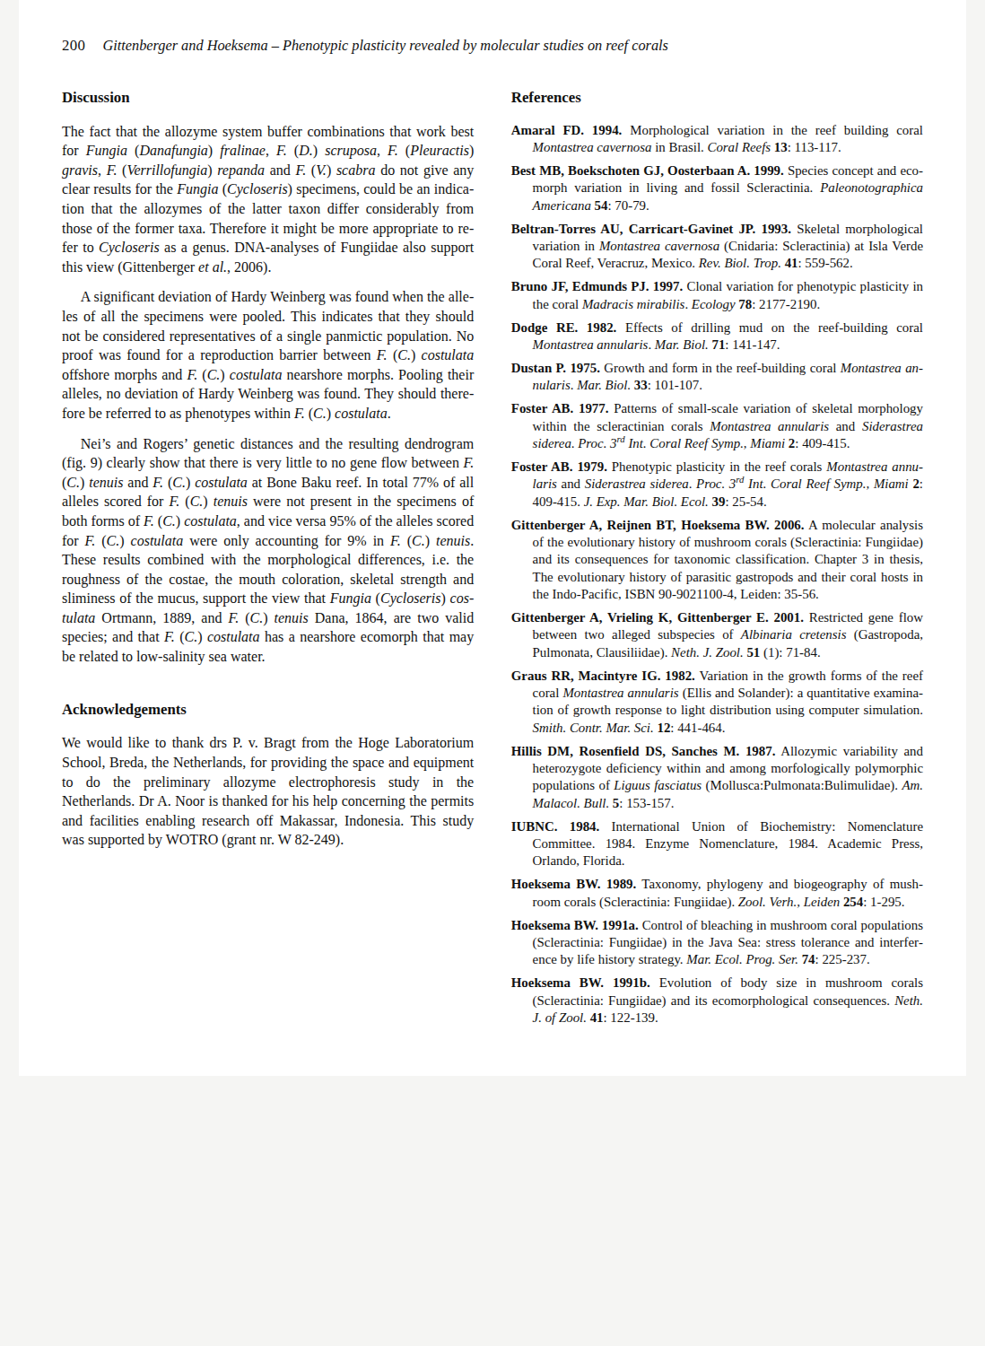200 Gittenberger and Hoeksema – Phenotypic plasticity revealed by molecular studies on reef corals
Discussion
The fact that the allozyme system buffer combinations that work best for Fungia (Danafungia) fralinae, F. (D.) scruposa, F. (Pleuractis) gravis, F. (Verrillofungia) repanda and F. (V.) scabra do not give any clear results for the Fungia (Cycloseris) specimens, could be an indication that the allozymes of the latter taxon differ considerably from those of the former taxa. Therefore it might be more appropriate to refer to Cycloseris as a genus. DNA-analyses of Fungiidae also support this view (Gittenberger et al., 2006).
A significant deviation of Hardy Weinberg was found when the alleles of all the specimens were pooled. This indicates that they should not be considered representatives of a single panmictic population. No proof was found for a reproduction barrier between F. (C.) costulata offshore morphs and F. (C.) costulata nearshore morphs. Pooling their alleles, no deviation of Hardy Weinberg was found. They should therefore be referred to as phenotypes within F. (C.) costulata.
Nei’s and Rogers’ genetic distances and the resulting dendrogram (fig. 9) clearly show that there is very little to no gene flow between F. (C.) tenuis and F. (C.) costulata at Bone Baku reef. In total 77% of all alleles scored for F. (C.) tenuis were not present in the specimens of both forms of F. (C.) costulata, and vice versa 95% of the alleles scored for F. (C.) costulata were only accounting for 9% in F. (C.) tenuis. These results combined with the morphological differences, i.e. the roughness of the costae, the mouth coloration, skeletal strength and sliminess of the mucus, support the view that Fungia (Cycloseris) costulata Ortmann, 1889, and F. (C.) tenuis Dana, 1864, are two valid species; and that F. (C.) costulata has a nearshore ecomorph that may be related to low-salinity sea water.
Acknowledgements
We would like to thank drs P. v. Bragt from the Hoge Laboratorium School, Breda, the Netherlands, for providing the space and equipment to do the preliminary allozyme electrophoresis study in the Netherlands. Dr A. Noor is thanked for his help concerning the permits and facilities enabling research off Makassar, Indonesia. This study was supported by WOTRO (grant nr. W 82-249).
References
Amaral FD. 1994. Morphological variation in the reef building coral Montastrea cavernosa in Brasil. Coral Reefs 13: 113-117.
Best MB, Boekschoten GJ, Oosterbaan A. 1999. Species concept and ecomorph variation in living and fossil Scleractinia. Paleonotographica Americana 54: 70-79.
Beltran-Torres AU, Carricart-Gavinet JP. 1993. Skeletal morphological variation in Montastrea cavernosa (Cnidaria: Scleractinia) at Isla Verde Coral Reef, Veracruz, Mexico. Rev. Biol. Trop. 41: 559-562.
Bruno JF, Edmunds PJ. 1997. Clonal variation for phenotypic plasticity in the coral Madracis mirabilis. Ecology 78: 2177-2190.
Dodge RE. 1982. Effects of drilling mud on the reef-building coral Montastrea annularis. Mar. Biol. 71: 141-147.
Dustan P. 1975. Growth and form in the reef-building coral Montastrea annularis. Mar. Biol. 33: 101-107.
Foster AB. 1977. Patterns of small-scale variation of skeletal morphology within the scleractinian corals Montastrea annularis and Siderastrea siderea. Proc. 3rd Int. Coral Reef Symp., Miami 2: 409-415.
Foster AB. 1979. Phenotypic plasticity in the reef corals Montastrea annularis and Siderastrea siderea. Proc. 3rd Int. Coral Reef Symp., Miami 2: 409-415. J. Exp. Mar. Biol. Ecol. 39: 25-54.
Gittenberger A, Reijnen BT, Hoeksema BW. 2006. A molecular analysis of the evolutionary history of mushroom corals (Scleractinia: Fungiidae) and its consequences for taxonomic classification. Chapter 3 in thesis, The evolutionary history of parasitic gastropods and their coral hosts in the Indo-Pacific, ISBN 90-9021100-4, Leiden: 35-56.
Gittenberger A, Vrieling K, Gittenberger E. 2001. Restricted gene flow between two alleged subspecies of Albinaria cretensis (Gastropoda, Pulmonata, Clausiliidae). Neth. J. Zool. 51 (1): 71-84.
Graus RR, Macintyre IG. 1982. Variation in the growth forms of the reef coral Montastrea annularis (Ellis and Solander): a quantitative examination of growth response to light distribution using computer simulation. Smith. Contr. Mar. Sci. 12: 441-464.
Hillis DM, Rosenfield DS, Sanches M. 1987. Allozymic variability and heterozygote deficiency within and among morfologically polymorphic populations of Liguus fasciatus (Mollusca:Pulmonata:Bulimulidae). Am. Malacol. Bull. 5: 153-157.
IUBNC. 1984. International Union of Biochemistry: Nomenclature Committee. 1984. Enzyme Nomenclature, 1984. Academic Press, Orlando, Florida.
Hoeksema BW. 1989. Taxonomy, phylogeny and biogeography of mushroom corals (Scleractinia: Fungiidae). Zool. Verh., Leiden 254: 1-295.
Hoeksema BW. 1991a. Control of bleaching in mushroom coral populations (Scleractinia: Fungiidae) in the Java Sea: stress tolerance and interference by life history strategy. Mar. Ecol. Prog. Ser. 74: 225-237.
Hoeksema BW. 1991b. Evolution of body size in mushroom corals (Scleractinia: Fungiidae) and its ecomorphological consequences. Neth. J. of Zool. 41: 122-139.